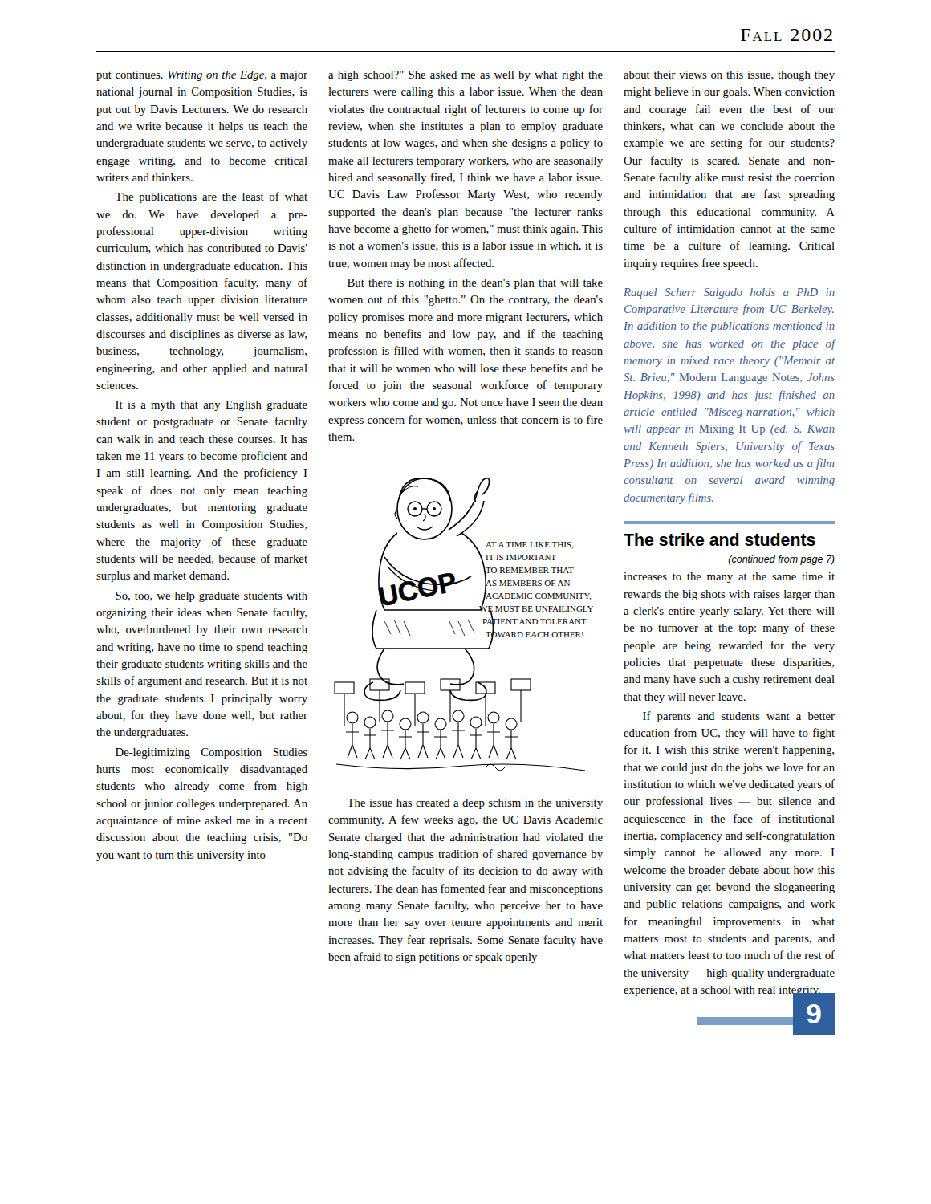Fall 2002
put continues. Writing on the Edge, a major national journal in Composition Studies, is put out by Davis Lecturers. We do research and we write because it helps us teach the undergraduate students we serve, to actively engage writing, and to become critical writers and thinkers.
The publications are the least of what we do. We have developed a pre-professional upper-division writing curriculum, which has contributed to Davis' distinction in undergraduate education. This means that Composition faculty, many of whom also teach upper division literature classes, additionally must be well versed in discourses and disciplines as diverse as law, business, technology, journalism, engineering, and other applied and natural sciences.
It is a myth that any English graduate student or postgraduate or Senate faculty can walk in and teach these courses. It has taken me 11 years to become proficient and I am still learning. And the proficiency I speak of does not only mean teaching undergraduates, but mentoring graduate students as well in Composition Studies, where the majority of these graduate students will be needed, because of market surplus and market demand.
So, too, we help graduate students with organizing their ideas when Senate faculty, who, overburdened by their own research and writing, have no time to spend teaching their graduate students writing skills and the skills of argument and research. But it is not the graduate students I principally worry about, for they have done well, but rather the undergraduates.
De-legitimizing Composition Studies hurts most economically disadvantaged students who already come from high school or junior colleges underprepared. An acquaintance of mine asked me in a recent discussion about the teaching crisis, "Do you want to turn this university into
a high school?" She asked me as well by what right the lecturers were calling this a labor issue. When the dean violates the contractual right of lecturers to come up for review, when she institutes a plan to employ graduate students at low wages, and when she designs a policy to make all lecturers temporary workers, who are seasonally hired and seasonally fired, I think we have a labor issue. UC Davis Law Professor Marty West, who recently supported the dean's plan because "the lecturer ranks have become a ghetto for women," must think again. This is not a women's issue, this is a labor issue in which, it is true, women may be most affected.
But there is nothing in the dean's plan that will take women out of this "ghetto." On the contrary, the dean's policy promises more and more migrant lecturers, which means no benefits and low pay, and if the teaching profession is filled with women, then it stands to reason that it will be women who will lose these benefits and be forced to join the seasonal workforce of temporary workers who come and go. Not once have I seen the dean express concern for women, unless that concern is to fire them.
AT A TIME LIKE THIS, IT IS IMPORTANT TO REMEMBER THAT AS MEMBERS OF AN ACADEMIC COMMUNITY, WE MUST BE UNFAILINGLY PATIENT AND TOLERANT TOWARD EACH OTHER! UCOP
The issue has created a deep schism in the university community. A few weeks ago, the UC Davis Academic Senate charged that the administration had violated the long-standing campus tradition of shared governance by not advising the faculty of its decision to do away with lecturers. The dean has fomented fear and misconceptions among many Senate faculty, who perceive her to have more than her say over tenure appointments and merit increases. They fear reprisals. Some Senate faculty have been afraid to sign petitions or speak openly
about their views on this issue, though they might believe in our goals. When conviction and courage fail even the best of our thinkers, what can we conclude about the example we are setting for our students? Our faculty is scared. Senate and non-Senate faculty alike must resist the coercion and intimidation that are fast spreading through this educational community. A culture of intimidation cannot at the same time be a culture of learning. Critical inquiry requires free speech.
Raquel Scherr Salgado holds a PhD in Comparative Literature from UC Berkeley. In addition to the publications mentioned in above, she has worked on the place of memory in mixed race theory ("Memoir at St. Brieu," Modern Language Notes, Johns Hopkins, 1998) and has just finished an article entitled "Misceg-narration," which will appear in Mixing It Up (ed. S. Kwan and Kenneth Spiers, University of Texas Press) In addition, she has worked as a film consultant on several award winning documentary films.
The strike and students
(continued from page 7)
increases to the many at the same time it rewards the big shots with raises larger than a clerk's entire yearly salary. Yet there will be no turnover at the top: many of these people are being rewarded for the very policies that perpetuate these disparities, and many have such a cushy retirement deal that they will never leave.
If parents and students want a better education from UC, they will have to fight for it. I wish this strike weren't happening, that we could just do the jobs we love for an institution to which we've dedicated years of our professional lives — but silence and acquiescence in the face of institutional inertia, complacency and self-congratulation simply cannot be allowed any more. I welcome the broader debate about how this university can get beyond the sloganeering and public relations campaigns, and work for meaningful improvements in what matters most to students and parents, and what matters least to too much of the rest of the university — high-quality undergraduate experience, at a school with real integrity.
9